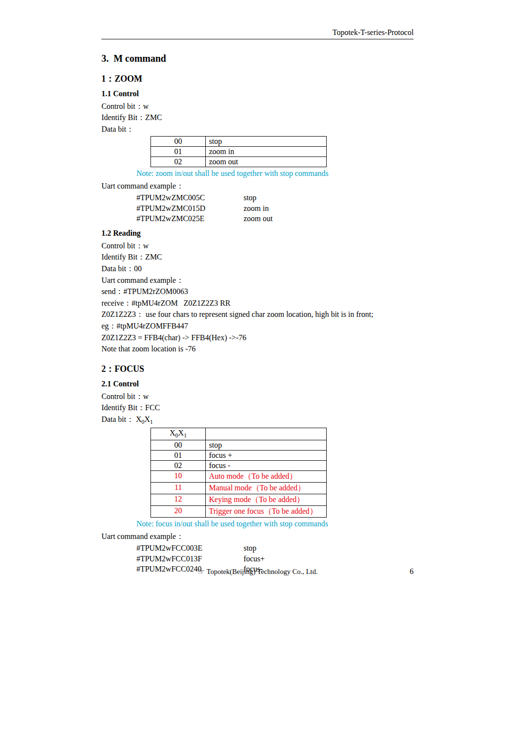Topotek-T-series-Protocol
3. M command
1：ZOOM
1.1 Control
Control bit：w
Identify Bit：ZMC
Data bit：
| 00 | stop |
| 01 | zoom in |
| 02 | zoom out |
Note: zoom in/out shall be used together with stop commands
Uart command example：
#TPUM2wZMC005C
stop
#TPUM2wZMC015D
zoom in
#TPUM2wZMC025E
zoom out
1.2 Reading
Control bit：w
Identify Bit：ZMC
Data bit：00
Uart command example：
send：#TPUM2rZOM0063
receive：#tpMU4rZOM Z0Z1Z2Z3 RR
Z0Z1Z2Z3： use four chars to represent signed char zoom location, high bit is in front;
eg：#tpMU4rZOMFFB447
Z0Z1Z2Z3 = FFB4(char) -> FFB4(Hex) ->-76
Note that zoom location is -76
2：FOCUS
2.1 Control
Control bit：w
Identify Bit：FCC
Data bit： X0X1
| X 0 X 1 | |
| 00 | stop |
| 01 | focus + |
| 02 | focus - |
| 10 | Auto mode（To be added） |
| 11 | Manual mode（To be added） |
| 12 | Keying mode（To be added） |
| 20 | Trigger one focus（To be added） |
Note: focus in/out shall be used together with stop commands
Uart command example：
#TPUM2wFCC003E
stop
#TPUM2wFCC013F
focus+
#TPUM2wFCC0240
focus-
☞ Topotek(Beijing) Technology Co., Ltd. 6